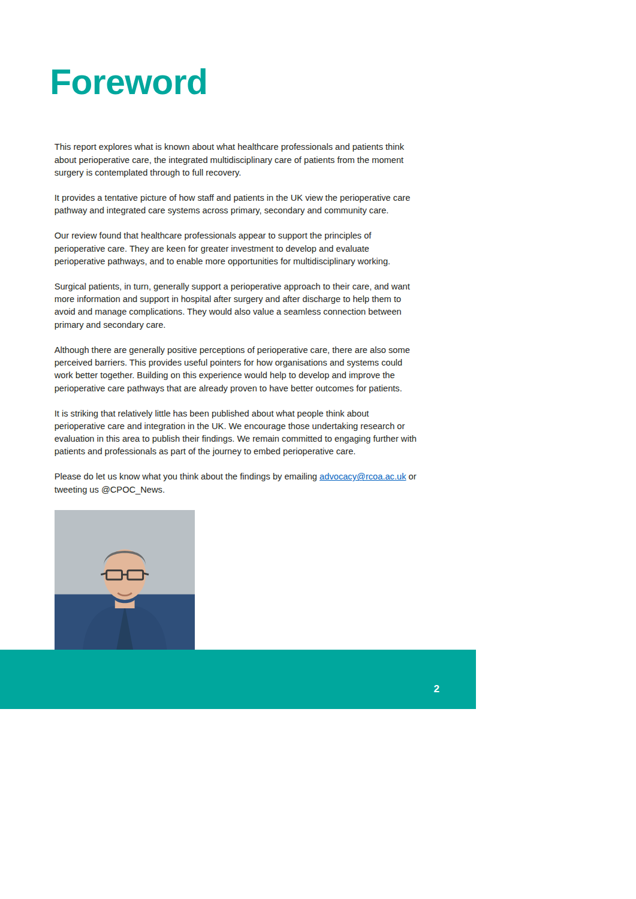Foreword
This report explores what is known about what healthcare professionals and patients think about perioperative care, the integrated multidisciplinary care of patients from the moment surgery is contemplated through to full recovery.
It provides a tentative picture of how staff and patients in the UK view the perioperative care pathway and integrated care systems across primary, secondary and community care.
Our review found that healthcare professionals appear to support the principles of perioperative care. They are keen for greater investment to develop and evaluate perioperative pathways, and to enable more opportunities for multidisciplinary working.
Surgical patients, in turn, generally support a perioperative approach to their care, and want more information and support in hospital after surgery and after discharge to help them to avoid and manage complications. They would also value a seamless connection between primary and secondary care.
Although there are generally positive perceptions of perioperative care, there are also some perceived barriers. This provides useful pointers for how organisations and systems could work better together. Building on this experience would help to develop and improve the perioperative care pathways that are already proven to have better outcomes for patients.
It is striking that relatively little has been published about what people think about perioperative care and integration in the UK. We encourage those undertaking research or evaluation in this area to publish their findings. We remain committed to engaging further with patients and professionals as part of the journey to embed perioperative care.
Please do let us know what you think about the findings by emailing advocacy@rcoa.ac.uk or tweeting us @CPOC_News.
Dr David Selwyn
Director of the Centre for Perioperative Care
2